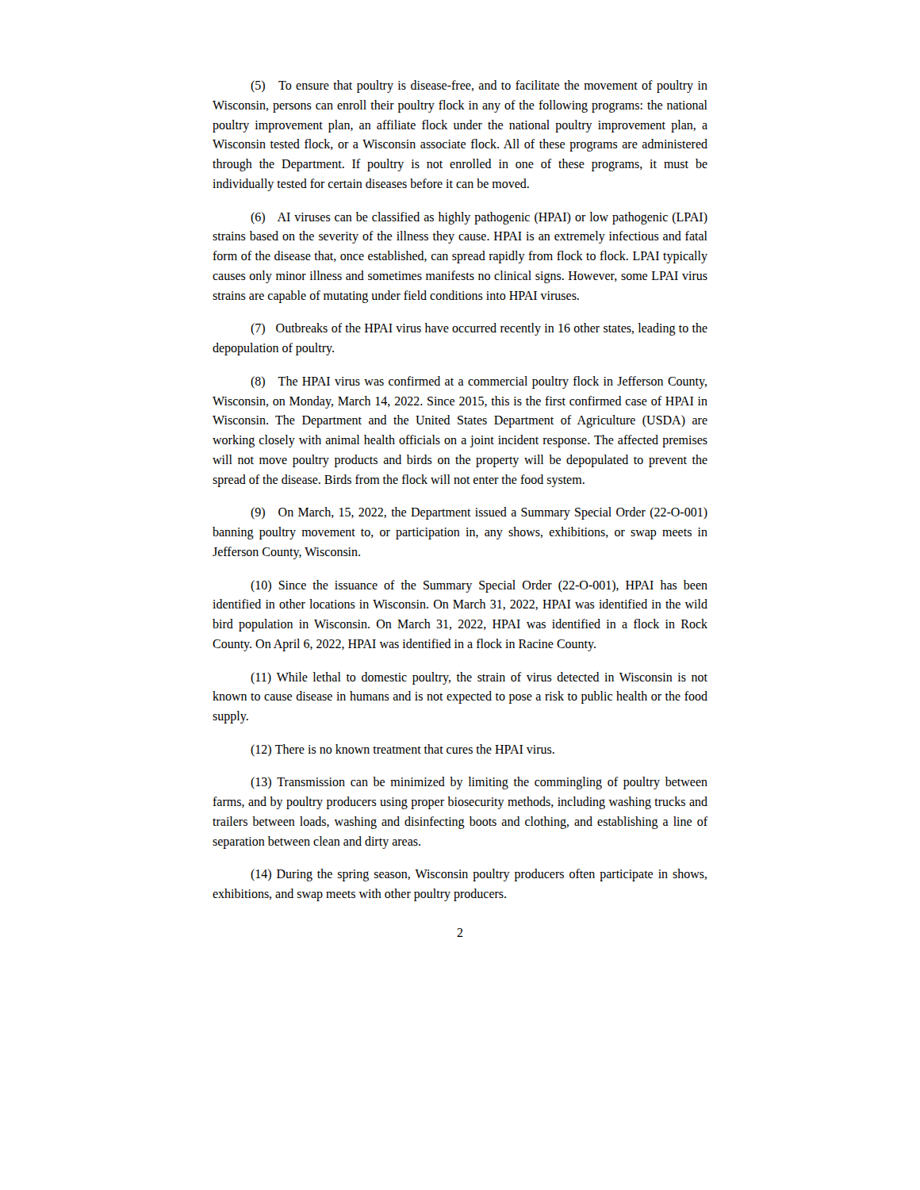(5) To ensure that poultry is disease-free, and to facilitate the movement of poultry in Wisconsin, persons can enroll their poultry flock in any of the following programs: the national poultry improvement plan, an affiliate flock under the national poultry improvement plan, a Wisconsin tested flock, or a Wisconsin associate flock. All of these programs are administered through the Department. If poultry is not enrolled in one of these programs, it must be individually tested for certain diseases before it can be moved.
(6) AI viruses can be classified as highly pathogenic (HPAI) or low pathogenic (LPAI) strains based on the severity of the illness they cause. HPAI is an extremely infectious and fatal form of the disease that, once established, can spread rapidly from flock to flock. LPAI typically causes only minor illness and sometimes manifests no clinical signs. However, some LPAI virus strains are capable of mutating under field conditions into HPAI viruses.
(7) Outbreaks of the HPAI virus have occurred recently in 16 other states, leading to the depopulation of poultry.
(8) The HPAI virus was confirmed at a commercial poultry flock in Jefferson County, Wisconsin, on Monday, March 14, 2022. Since 2015, this is the first confirmed case of HPAI in Wisconsin. The Department and the United States Department of Agriculture (USDA) are working closely with animal health officials on a joint incident response. The affected premises will not move poultry products and birds on the property will be depopulated to prevent the spread of the disease. Birds from the flock will not enter the food system.
(9) On March, 15, 2022, the Department issued a Summary Special Order (22-O-001) banning poultry movement to, or participation in, any shows, exhibitions, or swap meets in Jefferson County, Wisconsin.
(10) Since the issuance of the Summary Special Order (22-O-001), HPAI has been identified in other locations in Wisconsin. On March 31, 2022, HPAI was identified in the wild bird population in Wisconsin. On March 31, 2022, HPAI was identified in a flock in Rock County. On April 6, 2022, HPAI was identified in a flock in Racine County.
(11) While lethal to domestic poultry, the strain of virus detected in Wisconsin is not known to cause disease in humans and is not expected to pose a risk to public health or the food supply.
(12) There is no known treatment that cures the HPAI virus.
(13) Transmission can be minimized by limiting the commingling of poultry between farms, and by poultry producers using proper biosecurity methods, including washing trucks and trailers between loads, washing and disinfecting boots and clothing, and establishing a line of separation between clean and dirty areas.
(14) During the spring season, Wisconsin poultry producers often participate in shows, exhibitions, and swap meets with other poultry producers.
2